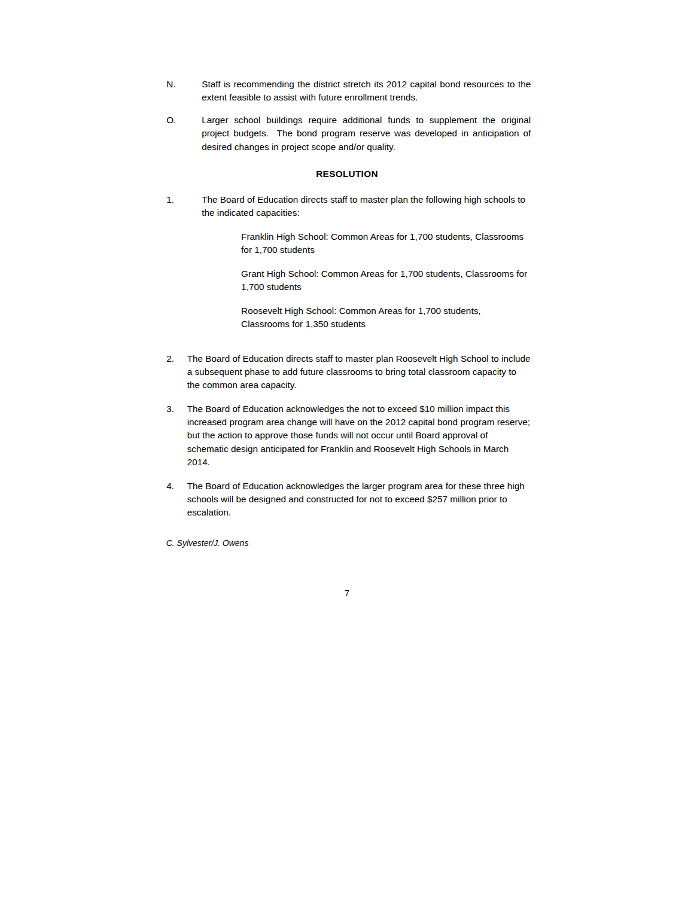N.
Staff is recommending the district stretch its 2012 capital bond resources to the extent feasible to assist with future enrollment trends.
O.
Larger school buildings require additional funds to supplement the original project budgets. The bond program reserve was developed in anticipation of desired changes in project scope and/or quality.
RESOLUTION
1.
The Board of Education directs staff to master plan the following high schools to the indicated capacities:
Franklin High School: Common Areas for 1,700 students, Classrooms for 1,700 students
Grant High School: Common Areas for 1,700 students, Classrooms for 1,700 students
Roosevelt High School: Common Areas for 1,700 students, Classrooms for 1,350 students
2.
The Board of Education directs staff to master plan Roosevelt High School to include a subsequent phase to add future classrooms to bring total classroom capacity to the common area capacity.
3.
The Board of Education acknowledges the not to exceed $10 million impact this increased program area change will have on the 2012 capital bond program reserve; but the action to approve those funds will not occur until Board approval of schematic design anticipated for Franklin and Roosevelt High Schools in March 2014.
4.
The Board of Education acknowledges the larger program area for these three high schools will be designed and constructed for not to exceed $257 million prior to escalation.
C. Sylvester/J. Owens
7